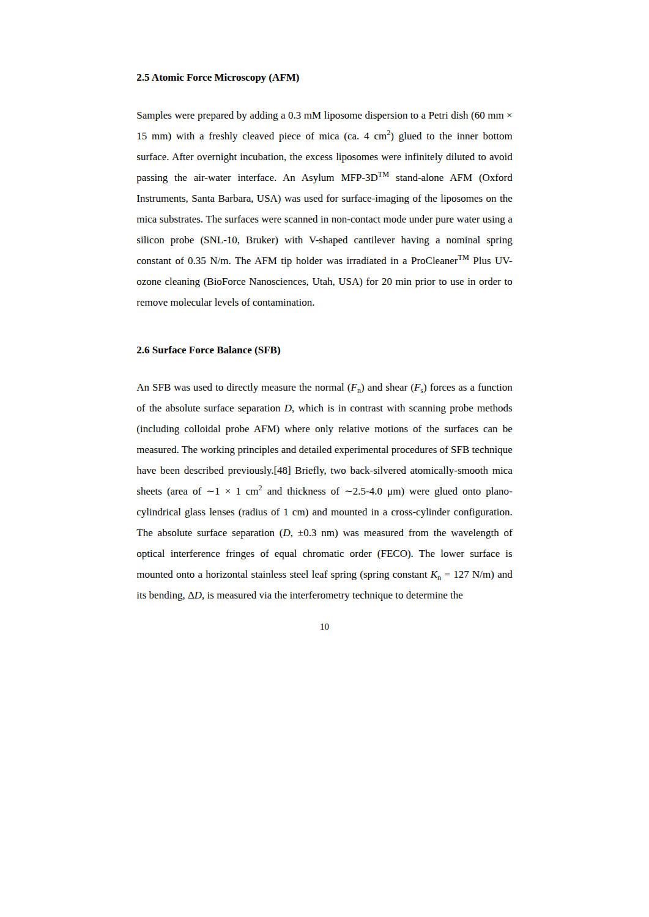2.5 Atomic Force Microscopy (AFM)
Samples were prepared by adding a 0.3 mM liposome dispersion to a Petri dish (60 mm × 15 mm) with a freshly cleaved piece of mica (ca. 4 cm2) glued to the inner bottom surface. After overnight incubation, the excess liposomes were infinitely diluted to avoid passing the air-water interface. An Asylum MFP-3DTM stand-alone AFM (Oxford Instruments, Santa Barbara, USA) was used for surface-imaging of the liposomes on the mica substrates. The surfaces were scanned in non-contact mode under pure water using a silicon probe (SNL-10, Bruker) with V-shaped cantilever having a nominal spring constant of 0.35 N/m. The AFM tip holder was irradiated in a ProCleanerTM Plus UV-ozone cleaning (BioForce Nanosciences, Utah, USA) for 20 min prior to use in order to remove molecular levels of contamination.
2.6 Surface Force Balance (SFB)
An SFB was used to directly measure the normal (Fn) and shear (Fs) forces as a function of the absolute surface separation D, which is in contrast with scanning probe methods (including colloidal probe AFM) where only relative motions of the surfaces can be measured. The working principles and detailed experimental procedures of SFB technique have been described previously.[48] Briefly, two back-silvered atomically-smooth mica sheets (area of ∼1 × 1 cm2 and thickness of ∼2.5-4.0 μm) were glued onto plano-cylindrical glass lenses (radius of 1 cm) and mounted in a cross-cylinder configuration. The absolute surface separation (D, ±0.3 nm) was measured from the wavelength of optical interference fringes of equal chromatic order (FECO). The lower surface is mounted onto a horizontal stainless steel leaf spring (spring constant Kn = 127 N/m) and its bending, ΔD, is measured via the interferometry technique to determine the
10